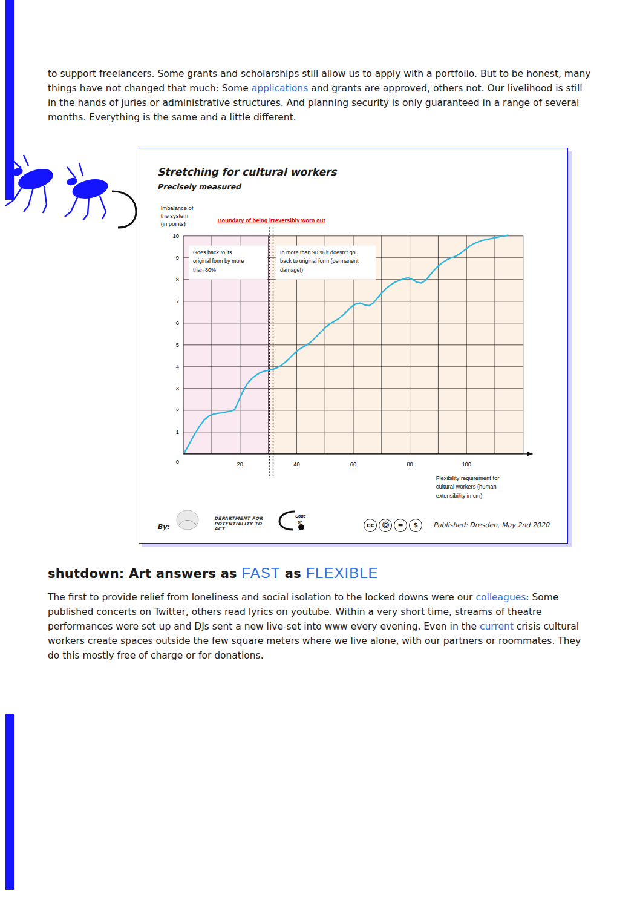to support freelancers. Some grants and scholarships still allow us to apply with a portfolio. But to be honest, many things have not changed that much: Some applications and grants are approved, others not. Our livelihood is still in the hands of juries or administrative structures. And planning security is only guaranteed in a range of several months. Everything is the same and a little different.
Stretching for cultural workers
Precisely measured
Imbalance of the system (in points) 10 9 8 7 6 5 4 3 2 1 0 20 40 60 80 100 Boundary of being irreversibly worn out Goes back to its original form by more than 80% In more than 90 % it doesn’t go back to original form (permanent damage!) Flexibility requirement for cultural workers (human extensibility in cm)
By:
Department for
Potentiality to Act
Code of
ccⒹ=$
Published: Dresden, May 2nd 2020
shutdown: Art answers as FAST as FLEXIBLE
The first to provide relief from loneliness and social isolation to the locked downs were our colleagues: Some published concerts on Twitter, others read lyrics on youtube. Within a very short time, streams of theatre performances were set up and DJs sent a new live-set into www every evening. Even in the current crisis cultural workers create spaces outside the few square meters where we live alone, with our partners or roommates. They do this mostly free of charge or for donations.